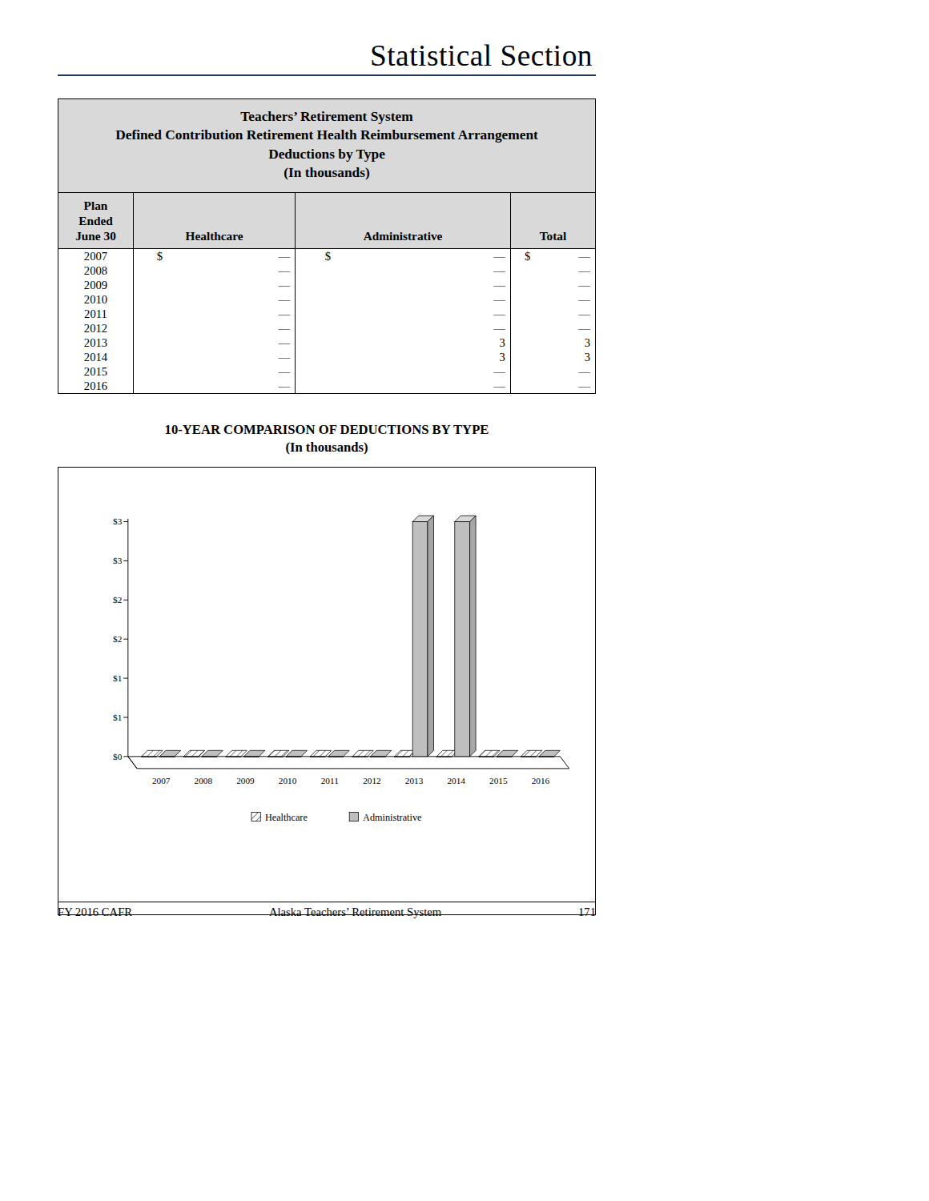Statistical Section
| Teachers’ Retirement System Defined Contribution Retirement Health Reimbursement Arrangement Deductions by Type (In thousands) |
| Plan Ended June 30 | Healthcare | Administrative | Total |
| 2007 | $ — | $ — | $ — |
| 2008 | — | — | — |
| 2009 | — | — | — |
| 2010 | — | — | — |
| 2011 | — | — | — |
| 2012 | — | — | — |
| 2013 | — | 3 | 3 |
| 2014 | — | 3 | 3 |
| 2015 | — | — | — |
| 2016 | — | — | — |
10-YEAR COMPARISON OF DEDUCTIONS BY TYPE
(In thousands)
$3 $3 $2 $2 $1 $1 $0 2007 2008 2009 2010 2011 2012 2013 2014 2015 2016 Healthcare Administrative
FY 2016 CAFR
Alaska Teachers’ Retirement System
171